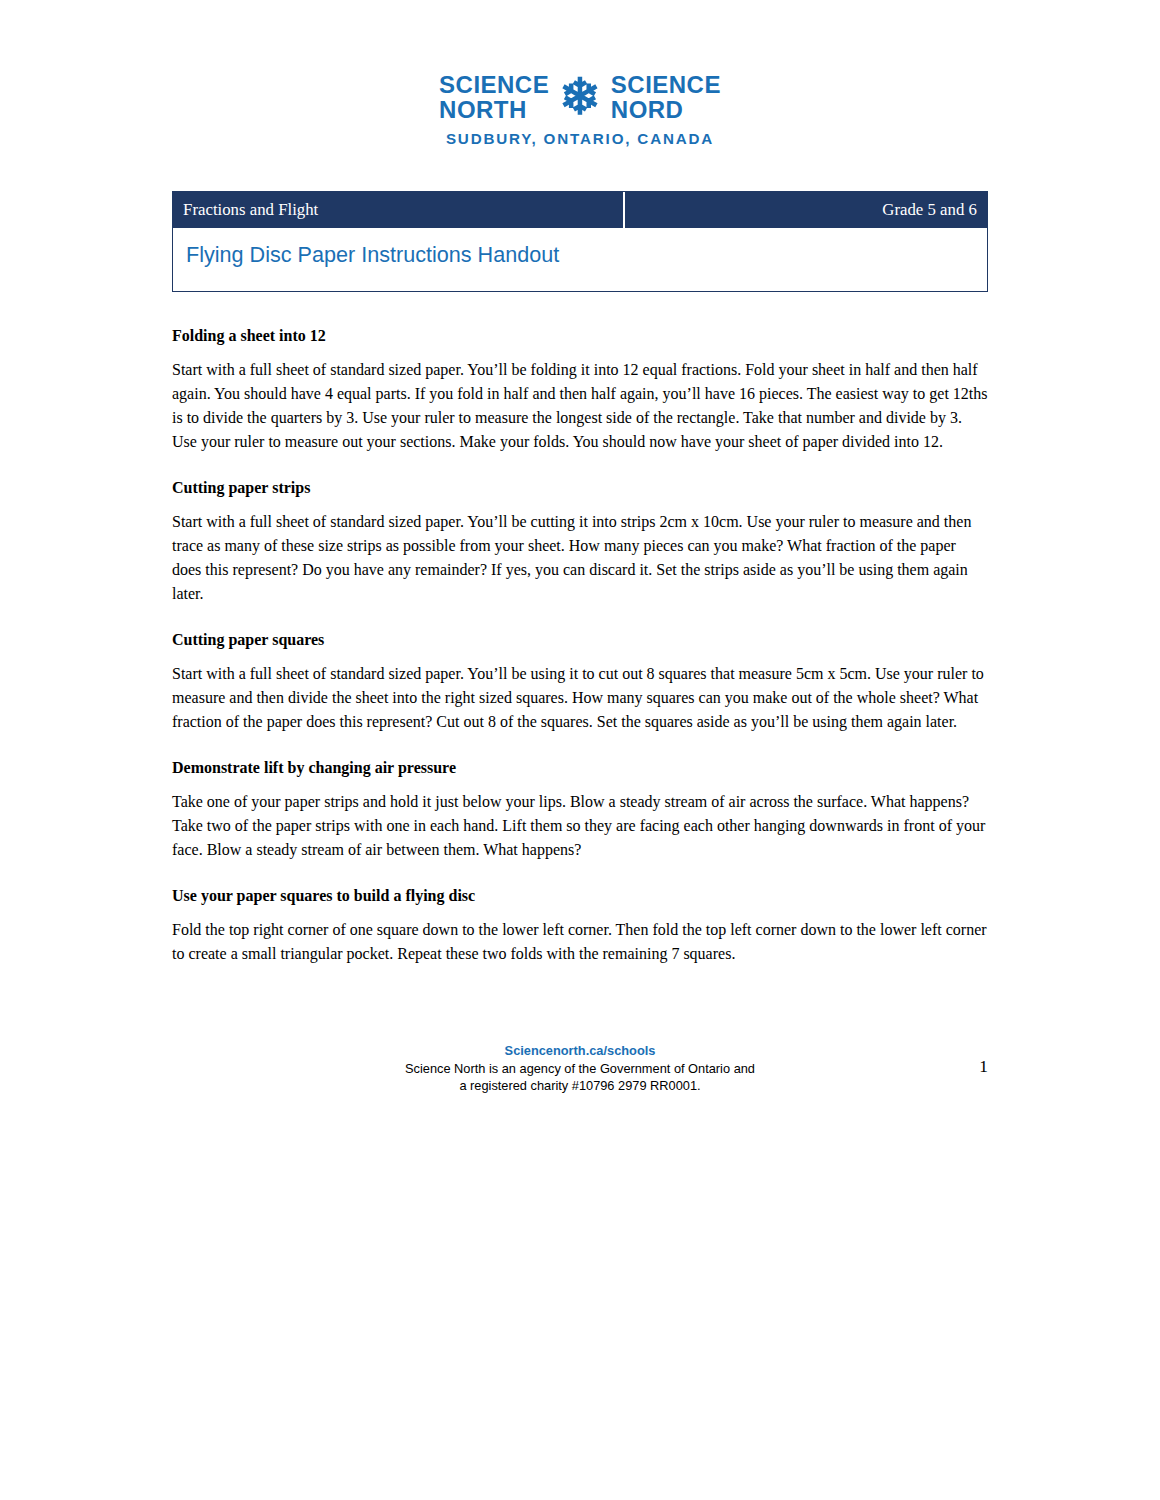SCIENCE
NORTH ❄ SCIENCE
NORD
SUDBURY, ONTARIO, CANADA
Fractions and Flight
Grade 5 and 6
Flying Disc Paper Instructions Handout
Folding a sheet into 12
Start with a full sheet of standard sized paper. You’ll be folding it into 12 equal fractions. Fold your sheet in half and then half again. You should have 4 equal parts. If you fold in half and then half again, you’ll have 16 pieces. The easiest way to get 12ths is to divide the quarters by 3. Use your ruler to measure the longest side of the rectangle. Take that number and divide by 3. Use your ruler to measure out your sections. Make your folds. You should now have your sheet of paper divided into 12.
Cutting paper strips
Start with a full sheet of standard sized paper. You’ll be cutting it into strips 2cm x 10cm. Use your ruler to measure and then trace as many of these size strips as possible from your sheet. How many pieces can you make? What fraction of the paper does this represent? Do you have any remainder? If yes, you can discard it. Set the strips aside as you’ll be using them again later.
Cutting paper squares
Start with a full sheet of standard sized paper. You’ll be using it to cut out 8 squares that measure 5cm x 5cm. Use your ruler to measure and then divide the sheet into the right sized squares. How many squares can you make out of the whole sheet? What fraction of the paper does this represent? Cut out 8 of the squares. Set the squares aside as you’ll be using them again later.
Demonstrate lift by changing air pressure
Take one of your paper strips and hold it just below your lips. Blow a steady stream of air across the surface. What happens? Take two of the paper strips with one in each hand. Lift them so they are facing each other hanging downwards in front of your face. Blow a steady stream of air between them. What happens?
Use your paper squares to build a flying disc
Fold the top right corner of one square down to the lower left corner. Then fold the top left corner down to the lower left corner to create a small triangular pocket. Repeat these two folds with the remaining 7 squares.
Sciencenorth.ca/schools
Science North is an agency of the Government of Ontario and
a registered charity #10796 2979 RR0001.
1